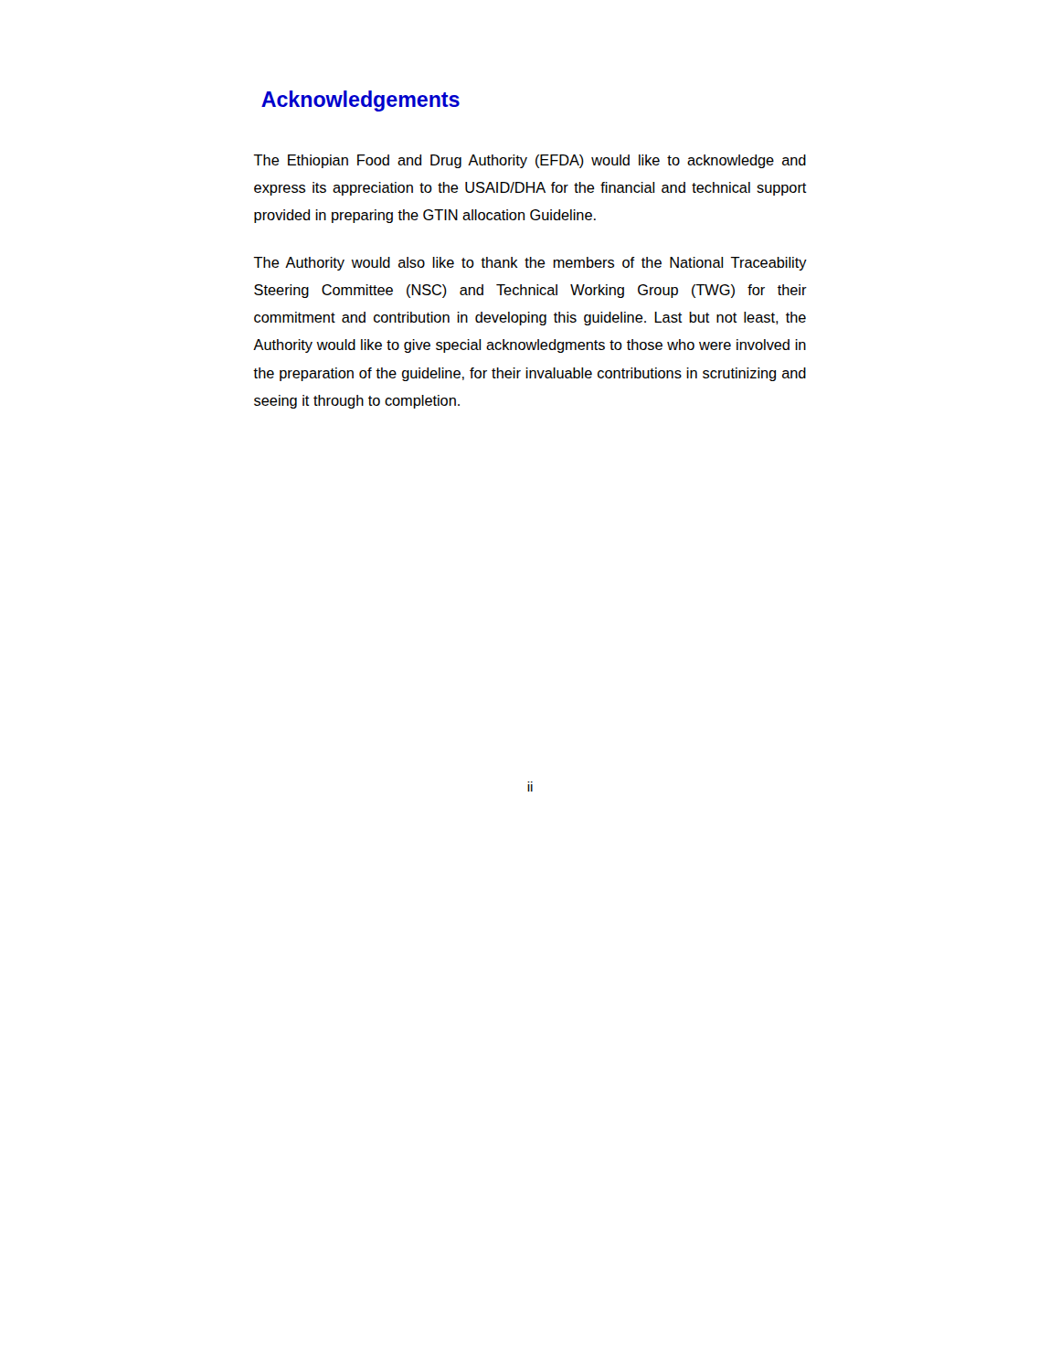Acknowledgements
The Ethiopian Food and Drug Authority (EFDA) would like to acknowledge and express its appreciation to the USAID/DHA for the financial and technical support provided in preparing the GTIN allocation Guideline.
The Authority would also like to thank the members of the National Traceability Steering Committee (NSC) and Technical Working Group (TWG) for their commitment and contribution in developing this guideline. Last but not least, the Authority would like to give special acknowledgments to those who were involved in the preparation of the guideline, for their invaluable contributions in scrutinizing and seeing it through to completion.
ii